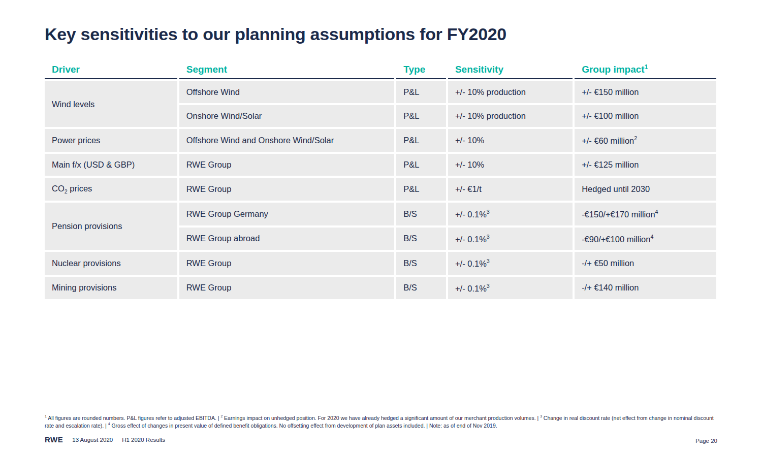Key sensitivities to our planning assumptions for FY2020
| Driver | Segment | Type | Sensitivity | Group impact 1 |
| --- | --- | --- | --- | --- |
| Wind levels | Offshore Wind | P&L | +/- 10% production | +/- €150 million |
| Onshore Wind/Solar | P&L | +/- 10% production | +/- €100 million |
| Power prices | Offshore Wind and Onshore Wind/Solar | P&L | +/- 10% | +/- €60 million 2 |
| Main f/x (USD & GBP) | RWE Group | P&L | +/- 10% | +/- €125 million |
| CO 2 prices | RWE Group | P&L | +/- €1/t | Hedged until 2030 |
| Pension provisions | RWE Group Germany | B/S | +/- 0.1% 3 | -€150/+€170 million 4 |
| RWE Group abroad | B/S | +/- 0.1% 3 | -€90/+€100 million 4 |
| Nuclear provisions | RWE Group | B/S | +/- 0.1% 3 | -/+ €50 million |
| Mining provisions | RWE Group | B/S | +/- 0.1% 3 | -/+ €140 million |
1 All figures are rounded numbers. P&L figures refer to adjusted EBITDA. | 2 Earnings impact on unhedged position. For 2020 we have already hedged a significant amount of our merchant production volumes. | 3 Change in real discount rate (net effect from change in nominal discount rate and escalation rate). | 4 Gross effect of changes in present value of defined benefit obligations. No offsetting effect from development of plan assets included. | Note: as of end of Nov 2019.
RWE 13 August 2020 H1 2020 Results
Page 20